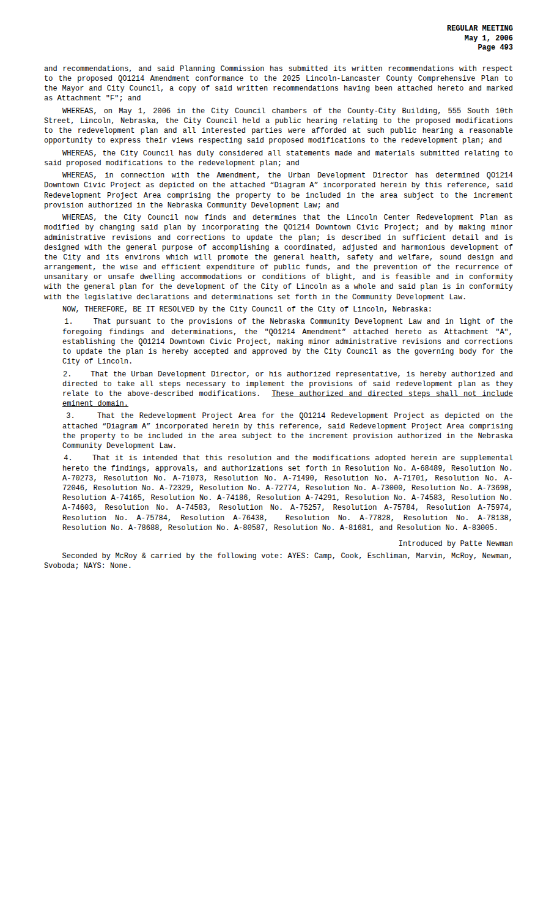REGULAR MEETING
May 1, 2006
Page 493
and recommendations, and said Planning Commission has submitted its written recommendations with respect to the proposed QO1214 Amendment conformance to the 2025 Lincoln-Lancaster County Comprehensive Plan to the Mayor and City Council, a copy of said written recommendations having been attached hereto and marked as Attachment "F"; and
WHEREAS, on May 1, 2006 in the City Council chambers of the County-City Building, 555 South 10th Street, Lincoln, Nebraska, the City Council held a public hearing relating to the proposed modifications to the redevelopment plan and all interested parties were afforded at such public hearing a reasonable opportunity to express their views respecting said proposed modifications to the redevelopment plan; and
WHEREAS, the City Council has duly considered all statements made and materials submitted relating to said proposed modifications to the redevelopment plan; and
WHEREAS, in connection with the Amendment, the Urban Development Director has determined QO1214 Downtown Civic Project as depicted on the attached “Diagram A” incorporated herein by this reference, said Redevelopment Project Area comprising the property to be included in the area subject to the increment provision authorized in the Nebraska Community Development Law; and
WHEREAS, the City Council now finds and determines that the Lincoln Center Redevelopment Plan as modified by changing said plan by incorporating the QO1214 Downtown Civic Project; and by making minor administrative revisions and corrections to update the plan; is described in sufficient detail and is designed with the general purpose of accomplishing a coordinated, adjusted and harmonious development of the City and its environs which will promote the general health, safety and welfare, sound design and arrangement, the wise and efficient expenditure of public funds, and the prevention of the recurrence of unsanitary or unsafe dwelling accommodations or conditions of blight, and is feasible and in conformity with the general plan for the development of the City of Lincoln as a whole and said plan is in conformity with the legislative declarations and determinations set forth in the Community Development Law.
NOW, THEREFORE, BE IT RESOLVED by the City Council of the City of Lincoln, Nebraska:
1. That pursuant to the provisions of the Nebraska Community Development Law and in light of the foregoing findings and determinations, the "QO1214 Amendment” attached hereto as Attachment "A", establishing the QO1214 Downtown Civic Project, making minor administrative revisions and corrections to update the plan is hereby accepted and approved by the City Council as the governing body for the City of Lincoln.
2. That the Urban Development Director, or his authorized representative, is hereby authorized and directed to take all steps necessary to implement the provisions of said redevelopment plan as they relate to the above-described modifications. These authorized and directed steps shall not include eminent domain.
3. That the Redevelopment Project Area for the QO1214 Redevelopment Project as depicted on the attached “Diagram A” incorporated herein by this reference, said Redevelopment Project Area comprising the property to be included in the area subject to the increment provision authorized in the Nebraska Community Development Law.
4. That it is intended that this resolution and the modifications adopted herein are supplemental hereto the findings, approvals, and authorizations set forth in Resolution No. A-68489, Resolution No. A-70273, Resolution No. A-71073, Resolution No. A-71490, Resolution No. A-71701, Resolution No. A-72046, Resolution No. A-72329, Resolution No. A-72774, Resolution No. A-73000, Resolution No. A-73698, Resolution A-74165, Resolution No. A-74186, Resolution A-74291, Resolution No. A-74583, Resolution No. A-74603, Resolution No. A-74583, Resolution No. A-75257, Resolution A-75784, Resolution A-75974, Resolution No. A-75784, Resolution A-76438, Resolution No. A-77828, Resolution No. A-78138, Resolution No. A-78688, Resolution No. A-80587, Resolution No. A-81681, and Resolution No. A-83005.
Introduced by Patte Newman
Seconded by McRoy & carried by the following vote: AYES: Camp, Cook, Eschliman, Marvin, McRoy, Newman, Svoboda; NAYS: None.